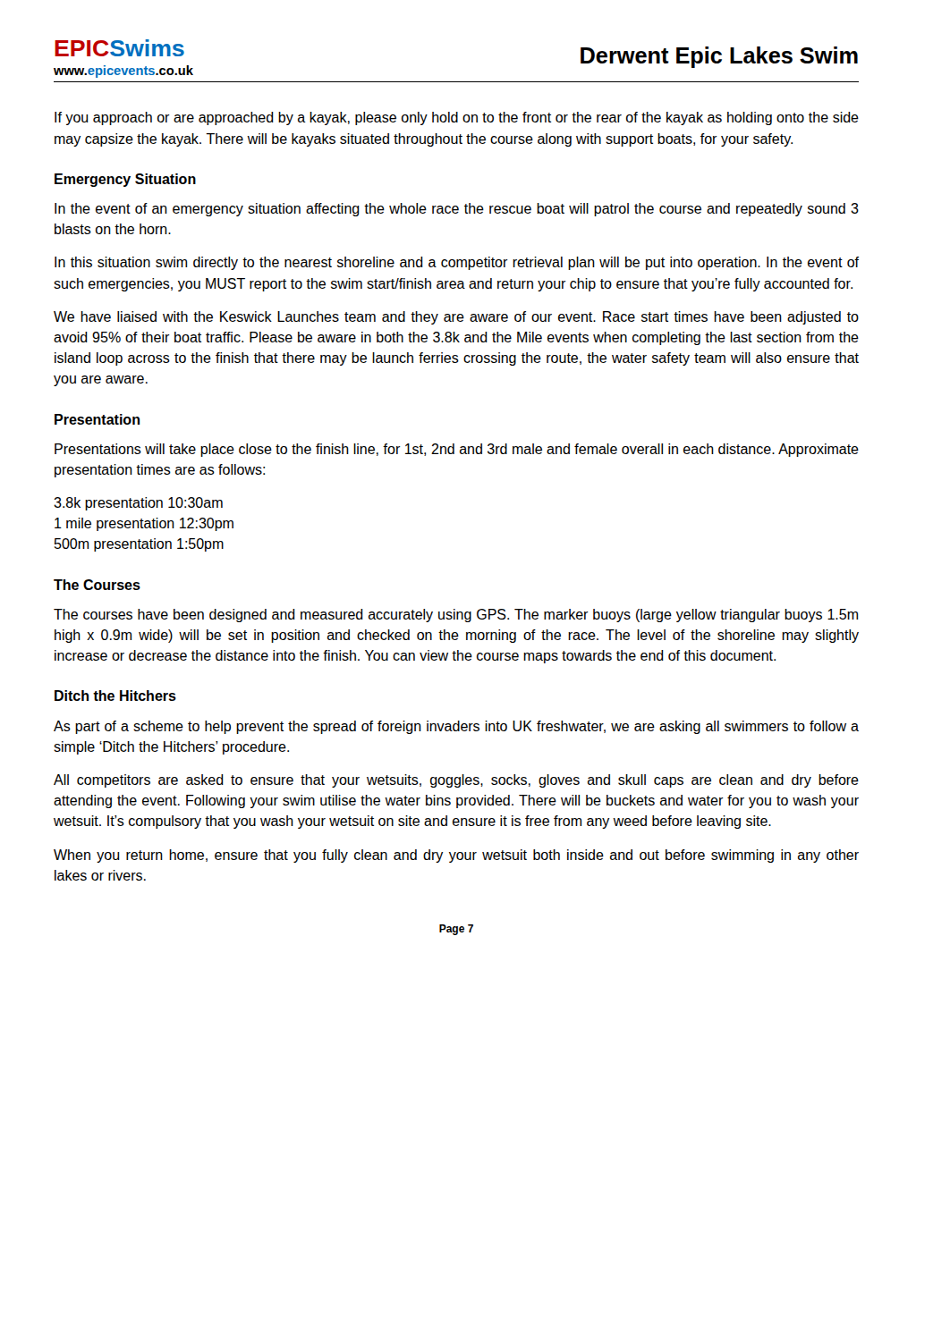EPIC Swims www. epicevents.co.uk
Derwent Epic Lakes Swim
If you approach or are approached by a kayak, please only hold on to the front or the rear of the kayak as holding onto the side may capsize the kayak. There will be kayaks situated throughout the course along with support boats, for your safety.
Emergency Situation
In the event of an emergency situation affecting the whole race the rescue boat will patrol the course and repeatedly sound 3 blasts on the horn.
In this situation swim directly to the nearest shoreline and a competitor retrieval plan will be put into operation. In the event of such emergencies, you MUST report to the swim start/finish area and return your chip to ensure that you’re fully accounted for.
We have liaised with the Keswick Launches team and they are aware of our event. Race start times have been adjusted to avoid 95% of their boat traffic. Please be aware in both the 3.8k and the Mile events when completing the last section from the island loop across to the finish that there may be launch ferries crossing the route, the water safety team will also ensure that you are aware.
Presentation
Presentations will take place close to the finish line, for 1st, 2nd and 3rd male and female overall in each distance. Approximate presentation times are as follows:
3.8k presentation 10:30am
1 mile presentation 12:30pm
500m presentation 1:50pm
The Courses
The courses have been designed and measured accurately using GPS. The marker buoys (large yellow triangular buoys 1.5m high x 0.9m wide) will be set in position and checked on the morning of the race. The level of the shoreline may slightly increase or decrease the distance into the finish. You can view the course maps towards the end of this document.
Ditch the Hitchers
As part of a scheme to help prevent the spread of foreign invaders into UK freshwater, we are asking all swimmers to follow a simple ‘Ditch the Hitchers’ procedure.
All competitors are asked to ensure that your wetsuits, goggles, socks, gloves and skull caps are clean and dry before attending the event. Following your swim utilise the water bins provided. There will be buckets and water for you to wash your wetsuit. It’s compulsory that you wash your wetsuit on site and ensure it is free from any weed before leaving site.
When you return home, ensure that you fully clean and dry your wetsuit both inside and out before swimming in any other lakes or rivers.
Page 7